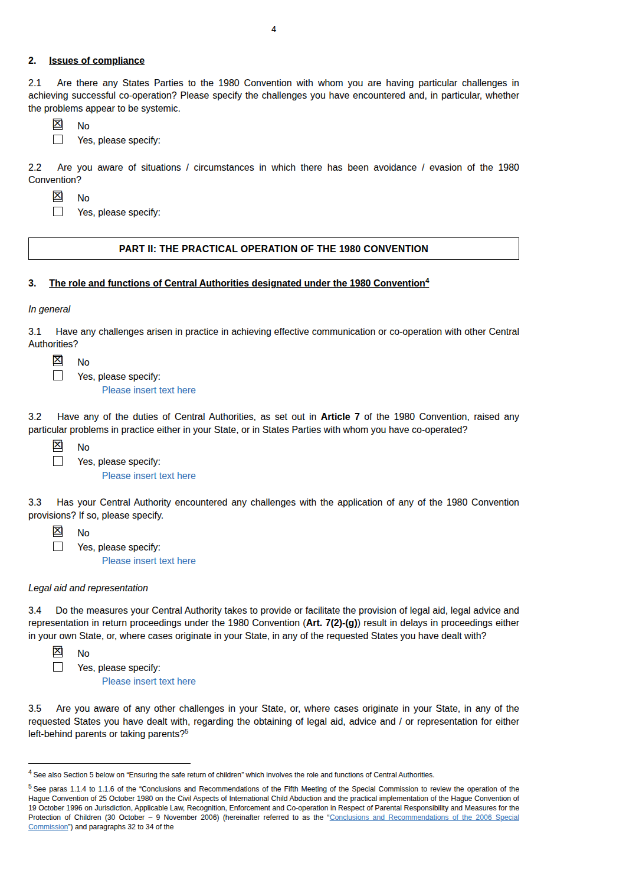4
2. Issues of compliance
2.1 Are there any States Parties to the 1980 Convention with whom you are having particular challenges in achieving successful co-operation? Please specify the challenges you have encountered and, in particular, whether the problems appear to be systemic.
No
Yes, please specify:
2.2 Are you aware of situations / circumstances in which there has been avoidance / evasion of the 1980 Convention?
No
Yes, please specify:
PART II: THE PRACTICAL OPERATION OF THE 1980 CONVENTION
3. The role and functions of Central Authorities designated under the 1980 Convention4
In general
3.1 Have any challenges arisen in practice in achieving effective communication or co-operation with other Central Authorities?
No
Yes, please specify: Please insert text here
3.2 Have any of the duties of Central Authorities, as set out in Article 7 of the 1980 Convention, raised any particular problems in practice either in your State, or in States Parties with whom you have co-operated?
No
Yes, please specify: Please insert text here
3.3 Has your Central Authority encountered any challenges with the application of any of the 1980 Convention provisions? If so, please specify.
No
Yes, please specify: Please insert text here
Legal aid and representation
3.4 Do the measures your Central Authority takes to provide or facilitate the provision of legal aid, legal advice and representation in return proceedings under the 1980 Convention (Art. 7(2)-(g)) result in delays in proceedings either in your own State, or, where cases originate in your State, in any of the requested States you have dealt with?
No
Yes, please specify: Please insert text here
3.5 Are you aware of any other challenges in your State, or, where cases originate in your State, in any of the requested States you have dealt with, regarding the obtaining of legal aid, advice and / or representation for either left-behind parents or taking parents?5
4 See also Section 5 below on “Ensuring the safe return of children” which involves the role and functions of Central Authorities.
5 See paras 1.1.4 to 1.1.6 of the “Conclusions and Recommendations of the Fifth Meeting of the Special Commission to review the operation of the Hague Convention of 25 October 1980 on the Civil Aspects of International Child Abduction and the practical implementation of the Hague Convention of 19 October 1996 on Jurisdiction, Applicable Law, Recognition, Enforcement and Co-operation in Respect of Parental Responsibility and Measures for the Protection of Children (30 October – 9 November 2006) (hereinafter referred to as the “Conclusions and Recommendations of the 2006 Special Commission”) and paragraphs 32 to 34 of the